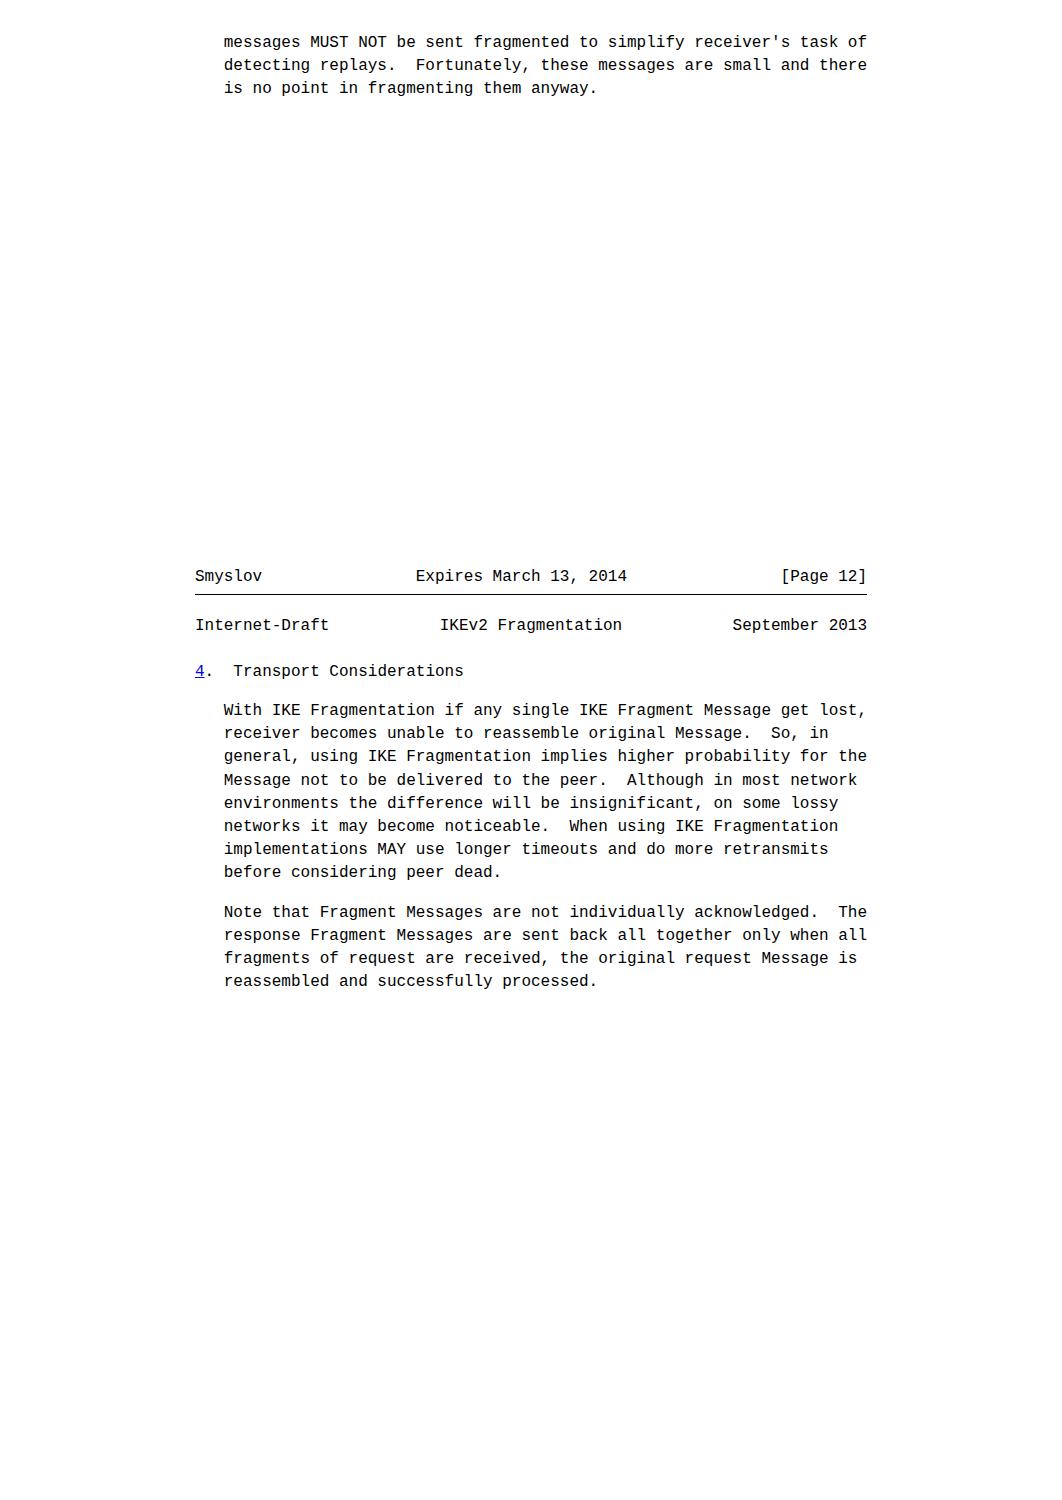messages MUST NOT be sent fragmented to simplify receiver's task of detecting replays. Fortunately, these messages are small and there is no point in fragmenting them anyway.
Smyslov Expires March 13, 2014[Page 12]
Internet-Draft IKEv2 Fragmentation September 2013
4. Transport Considerations
With IKE Fragmentation if any single IKE Fragment Message get lost, receiver becomes unable to reassemble original Message. So, in general, using IKE Fragmentation implies higher probability for the Message not to be delivered to the peer. Although in most network environments the difference will be insignificant, on some lossy networks it may become noticeable. When using IKE Fragmentation implementations MAY use longer timeouts and do more retransmits before considering peer dead.
Note that Fragment Messages are not individually acknowledged. The response Fragment Messages are sent back all together only when all fragments of request are received, the original request Message is reassembled and successfully processed.